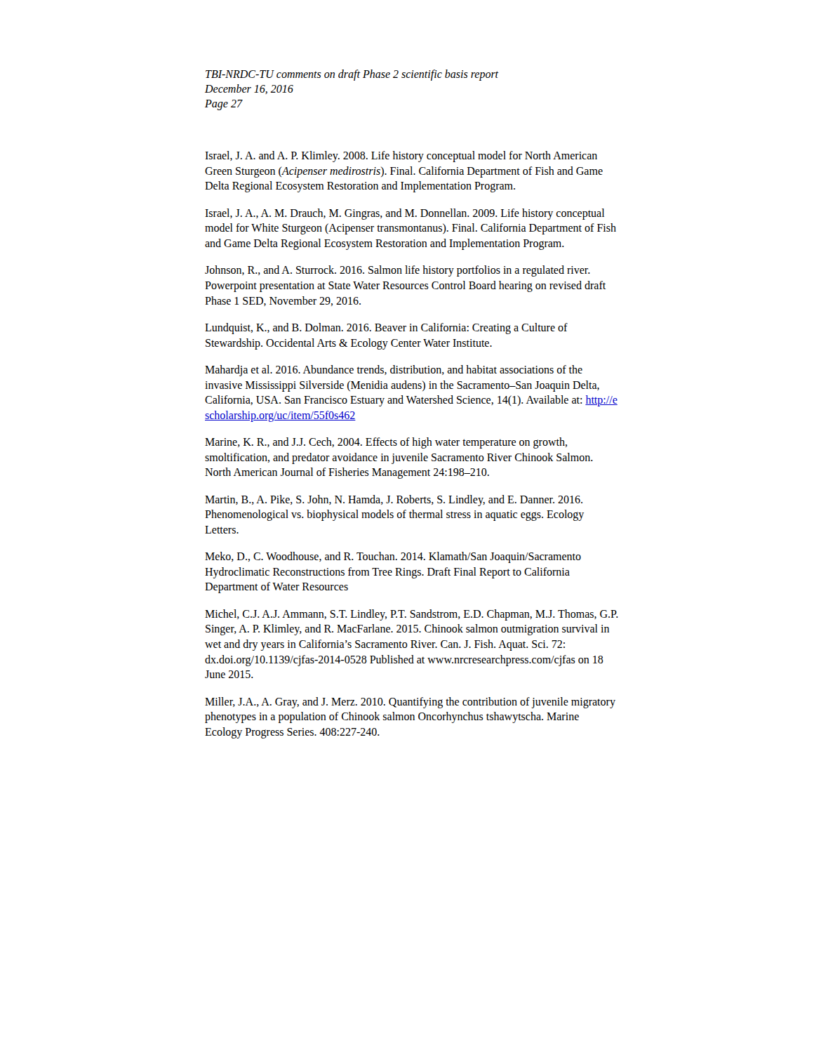TBI-NRDC-TU comments on draft Phase 2 scientific basis report December 16, 2016 Page 27
Israel, J. A. and A. P. Klimley. 2008. Life history conceptual model for North American Green Sturgeon (Acipenser medirostris). Final. California Department of Fish and Game Delta Regional Ecosystem Restoration and Implementation Program.
Israel, J. A., A. M. Drauch, M. Gingras, and M. Donnellan. 2009. Life history conceptual model for White Sturgeon (Acipenser transmontanus). Final. California Department of Fish and Game Delta Regional Ecosystem Restoration and Implementation Program.
Johnson, R., and A. Sturrock. 2016. Salmon life history portfolios in a regulated river. Powerpoint presentation at State Water Resources Control Board hearing on revised draft Phase 1 SED, November 29, 2016.
Lundquist, K., and B. Dolman. 2016. Beaver in California: Creating a Culture of Stewardship. Occidental Arts & Ecology Center Water Institute.
Mahardja et al. 2016. Abundance trends, distribution, and habitat associations of the invasive Mississippi Silverside (Menidia audens) in the Sacramento–San Joaquin Delta, California, USA. San Francisco Estuary and Watershed Science, 14(1). Available at: http://escholarship.org/uc/item/55f0s462
Marine, K. R., and J.J. Cech, 2004. Effects of high water temperature on growth, smoltification, and predator avoidance in juvenile Sacramento River Chinook Salmon. North American Journal of Fisheries Management 24:198–210.
Martin, B., A. Pike, S. John, N. Hamda, J. Roberts, S. Lindley, and E. Danner. 2016. Phenomenological vs. biophysical models of thermal stress in aquatic eggs. Ecology Letters.
Meko, D., C. Woodhouse, and R. Touchan. 2014. Klamath/San Joaquin/Sacramento Hydroclimatic Reconstructions from Tree Rings. Draft Final Report to California Department of Water Resources
Michel, C.J. A.J. Ammann, S.T. Lindley, P.T. Sandstrom, E.D. Chapman, M.J. Thomas, G.P. Singer, A. P. Klimley, and R. MacFarlane. 2015. Chinook salmon outmigration survival in wet and dry years in California’s Sacramento River. Can. J. Fish. Aquat. Sci. 72: dx.doi.org/10.1139/cjfas-2014-0528 Published at www.nrcresearchpress.com/cjfas on 18 June 2015.
Miller, J.A., A. Gray, and J. Merz. 2010. Quantifying the contribution of juvenile migratory phenotypes in a population of Chinook salmon Oncorhynchus tshawytscha. Marine Ecology Progress Series. 408:227-240.